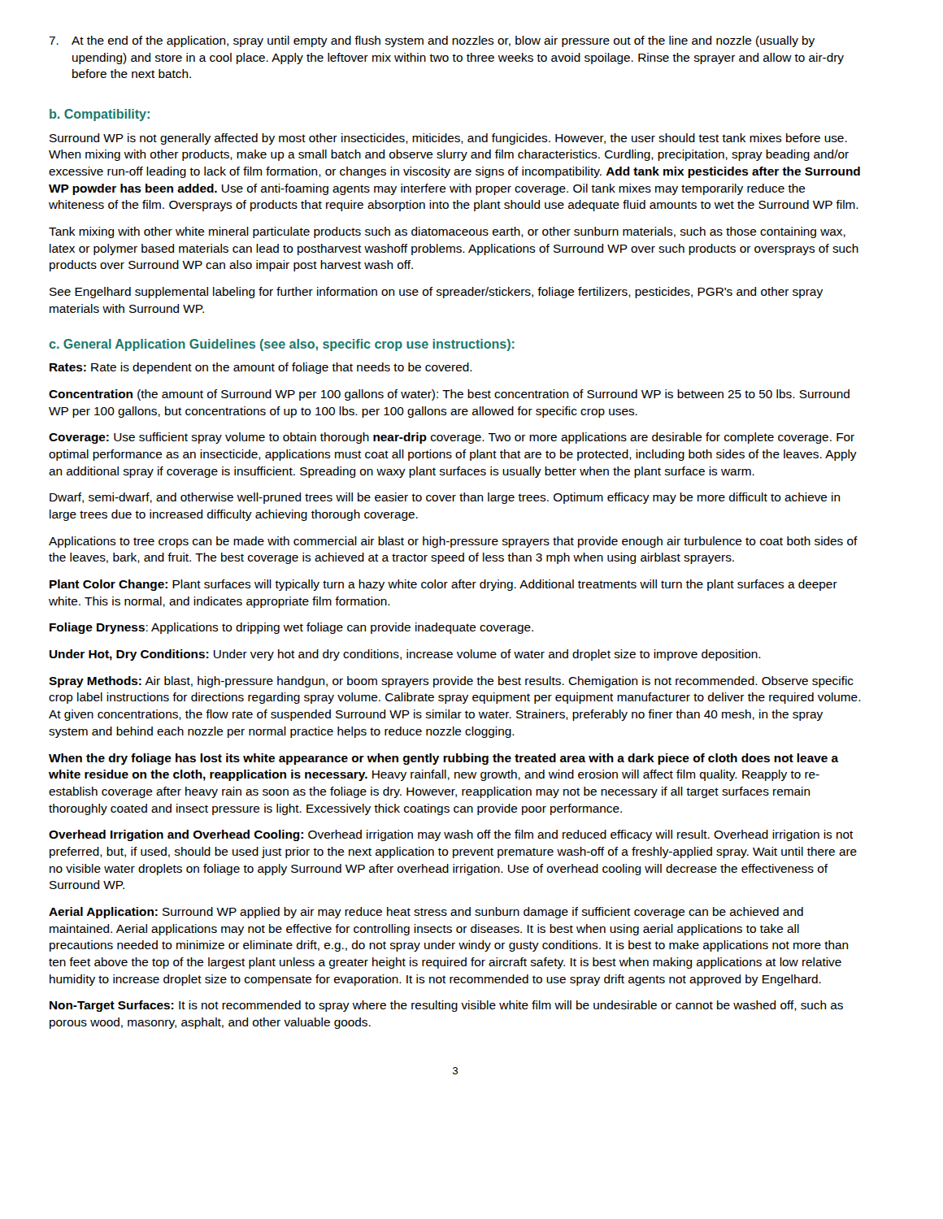7. At the end of the application, spray until empty and flush system and nozzles or, blow air pressure out of the line and nozzle (usually by upending) and store in a cool place. Apply the leftover mix within two to three weeks to avoid spoilage. Rinse the sprayer and allow to air-dry before the next batch.
b. Compatibility:
Surround WP is not generally affected by most other insecticides, miticides, and fungicides. However, the user should test tank mixes before use. When mixing with other products, make up a small batch and observe slurry and film characteristics. Curdling, precipitation, spray beading and/or excessive run-off leading to lack of film formation, or changes in viscosity are signs of incompatibility. Add tank mix pesticides after the Surround WP powder has been added. Use of anti-foaming agents may interfere with proper coverage. Oil tank mixes may temporarily reduce the whiteness of the film. Oversprays of products that require absorption into the plant should use adequate fluid amounts to wet the Surround WP film.
Tank mixing with other white mineral particulate products such as diatomaceous earth, or other sunburn materials, such as those containing wax, latex or polymer based materials can lead to postharvest washoff problems. Applications of Surround WP over such products or oversprays of such products over Surround WP can also impair post harvest wash off.
See Engelhard supplemental labeling for further information on use of spreader/stickers, foliage fertilizers, pesticides, PGR's and other spray materials with Surround WP.
c. General Application Guidelines (see also, specific crop use instructions):
Rates: Rate is dependent on the amount of foliage that needs to be covered.
Concentration (the amount of Surround WP per 100 gallons of water): The best concentration of Surround WP is between 25 to 50 lbs. Surround WP per 100 gallons, but concentrations of up to 100 lbs. per 100 gallons are allowed for specific crop uses.
Coverage: Use sufficient spray volume to obtain thorough near-drip coverage. Two or more applications are desirable for complete coverage. For optimal performance as an insecticide, applications must coat all portions of plant that are to be protected, including both sides of the leaves. Apply an additional spray if coverage is insufficient. Spreading on waxy plant surfaces is usually better when the plant surface is warm.
Dwarf, semi-dwarf, and otherwise well-pruned trees will be easier to cover than large trees. Optimum efficacy may be more difficult to achieve in large trees due to increased difficulty achieving thorough coverage.
Applications to tree crops can be made with commercial air blast or high-pressure sprayers that provide enough air turbulence to coat both sides of the leaves, bark, and fruit. The best coverage is achieved at a tractor speed of less than 3 mph when using airblast sprayers.
Plant Color Change: Plant surfaces will typically turn a hazy white color after drying. Additional treatments will turn the plant surfaces a deeper white. This is normal, and indicates appropriate film formation.
Foliage Dryness: Applications to dripping wet foliage can provide inadequate coverage.
Under Hot, Dry Conditions: Under very hot and dry conditions, increase volume of water and droplet size to improve deposition.
Spray Methods: Air blast, high-pressure handgun, or boom sprayers provide the best results. Chemigation is not recommended. Observe specific crop label instructions for directions regarding spray volume. Calibrate spray equipment per equipment manufacturer to deliver the required volume. At given concentrations, the flow rate of suspended Surround WP is similar to water. Strainers, preferably no finer than 40 mesh, in the spray system and behind each nozzle per normal practice helps to reduce nozzle clogging.
When the dry foliage has lost its white appearance or when gently rubbing the treated area with a dark piece of cloth does not leave a white residue on the cloth, reapplication is necessary. Heavy rainfall, new growth, and wind erosion will affect film quality. Reapply to re-establish coverage after heavy rain as soon as the foliage is dry. However, reapplication may not be necessary if all target surfaces remain thoroughly coated and insect pressure is light. Excessively thick coatings can provide poor performance.
Overhead Irrigation and Overhead Cooling: Overhead irrigation may wash off the film and reduced efficacy will result. Overhead irrigation is not preferred, but, if used, should be used just prior to the next application to prevent premature wash-off of a freshly-applied spray. Wait until there are no visible water droplets on foliage to apply Surround WP after overhead irrigation. Use of overhead cooling will decrease the effectiveness of Surround WP.
Aerial Application: Surround WP applied by air may reduce heat stress and sunburn damage if sufficient coverage can be achieved and maintained. Aerial applications may not be effective for controlling insects or diseases. It is best when using aerial applications to take all precautions needed to minimize or eliminate drift, e.g., do not spray under windy or gusty conditions. It is best to make applications not more than ten feet above the top of the largest plant unless a greater height is required for aircraft safety. It is best when making applications at low relative humidity to increase droplet size to compensate for evaporation. It is not recommended to use spray drift agents not approved by Engelhard.
Non-Target Surfaces: It is not recommended to spray where the resulting visible white film will be undesirable or cannot be washed off, such as porous wood, masonry, asphalt, and other valuable goods.
3